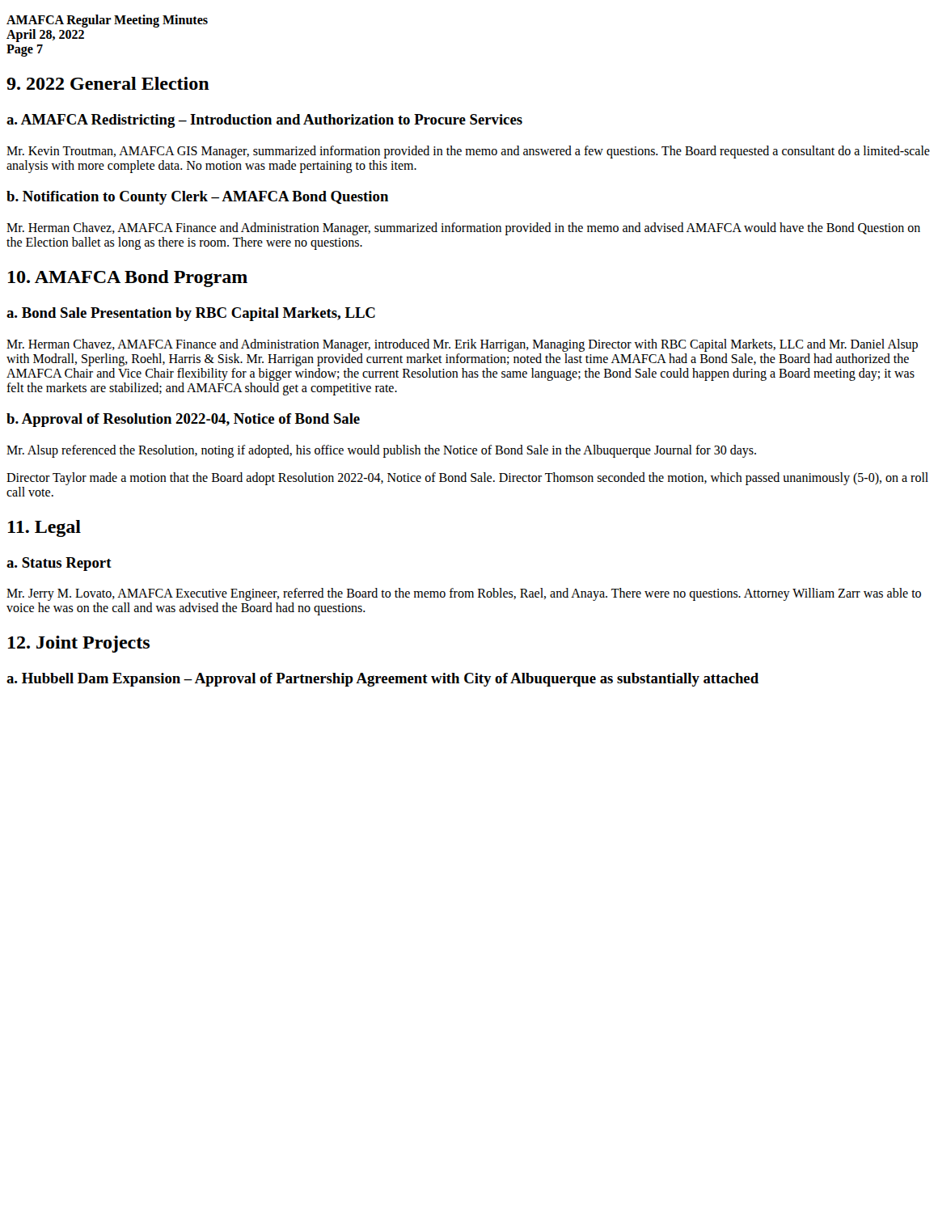AMAFCA Regular Meeting Minutes
April 28, 2022
Page 7
9. 2022 General Election
a. AMAFCA Redistricting – Introduction and Authorization to Procure Services
Mr. Kevin Troutman, AMAFCA GIS Manager, summarized information provided in the memo and answered a few questions. The Board requested a consultant do a limited-scale analysis with more complete data. No motion was made pertaining to this item.
b. Notification to County Clerk – AMAFCA Bond Question
Mr. Herman Chavez, AMAFCA Finance and Administration Manager, summarized information provided in the memo and advised AMAFCA would have the Bond Question on the Election ballet as long as there is room. There were no questions.
10. AMAFCA Bond Program
a. Bond Sale Presentation by RBC Capital Markets, LLC
Mr. Herman Chavez, AMAFCA Finance and Administration Manager, introduced Mr. Erik Harrigan, Managing Director with RBC Capital Markets, LLC and Mr. Daniel Alsup with Modrall, Sperling, Roehl, Harris & Sisk. Mr. Harrigan provided current market information; noted the last time AMAFCA had a Bond Sale, the Board had authorized the AMAFCA Chair and Vice Chair flexibility for a bigger window; the current Resolution has the same language; the Bond Sale could happen during a Board meeting day; it was felt the markets are stabilized; and AMAFCA should get a competitive rate.
b. Approval of Resolution 2022-04, Notice of Bond Sale
Mr. Alsup referenced the Resolution, noting if adopted, his office would publish the Notice of Bond Sale in the Albuquerque Journal for 30 days.
Director Taylor made a motion that the Board adopt Resolution 2022-04, Notice of Bond Sale. Director Thomson seconded the motion, which passed unanimously (5-0), on a roll call vote.
11. Legal
a. Status Report
Mr. Jerry M. Lovato, AMAFCA Executive Engineer, referred the Board to the memo from Robles, Rael, and Anaya. There were no questions. Attorney William Zarr was able to voice he was on the call and was advised the Board had no questions.
12. Joint Projects
a. Hubbell Dam Expansion – Approval of Partnership Agreement with City of Albuquerque as substantially attached